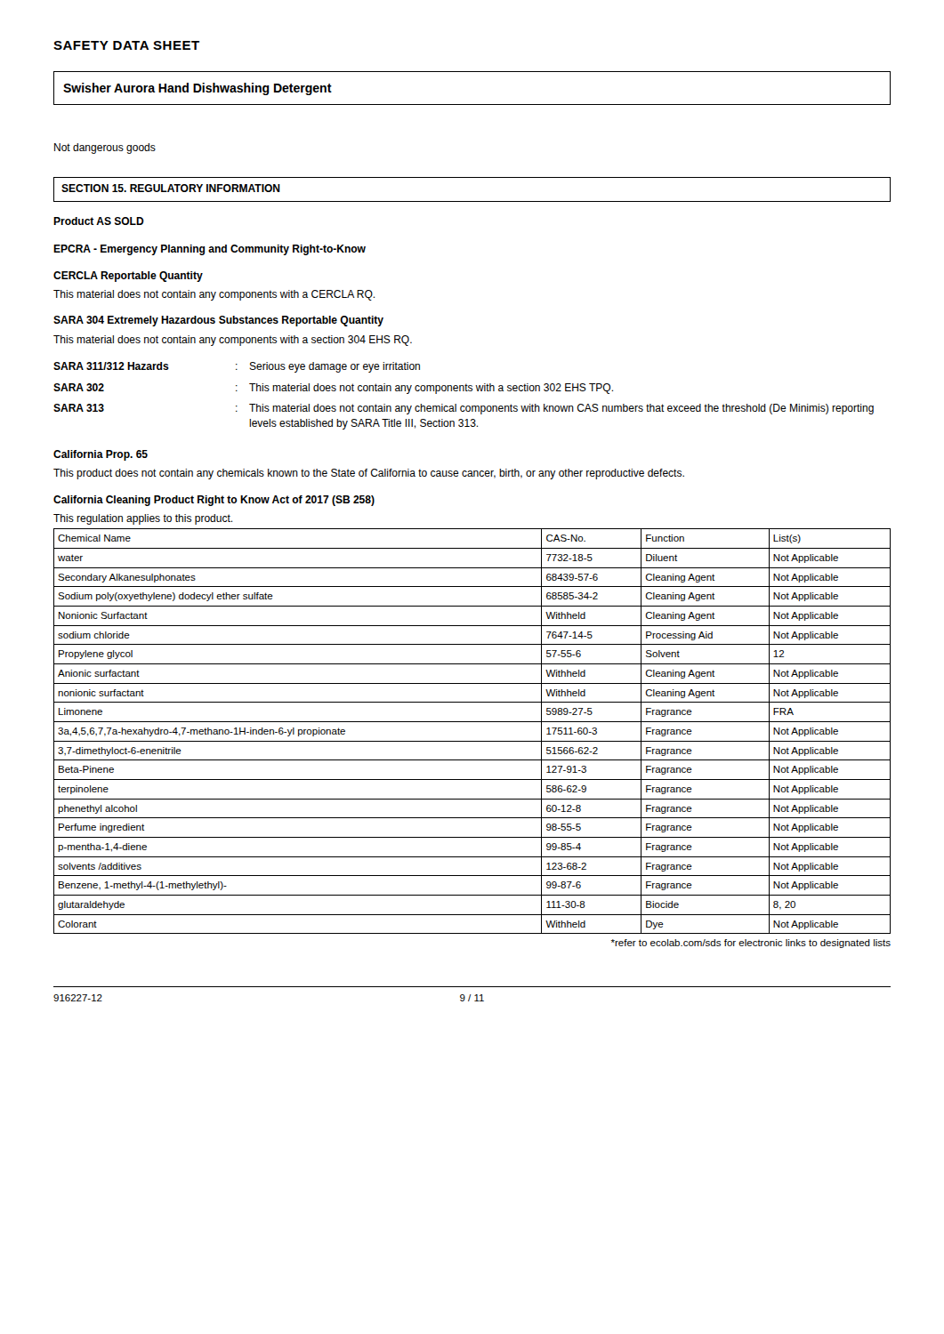SAFETY DATA SHEET
Swisher Aurora Hand Dishwashing Detergent
Not dangerous goods
SECTION 15. REGULATORY INFORMATION
Product AS SOLD
EPCRA - Emergency Planning and Community Right-to-Know
CERCLA Reportable Quantity
This material does not contain any components with a CERCLA RQ.
SARA 304 Extremely Hazardous Substances Reportable Quantity
This material does not contain any components with a section 304 EHS RQ.
| SARA 311/312 Hazards | : | Serious eye damage or eye irritation |
| SARA 302 | : | This material does not contain any components with a section 302 EHS TPQ. |
| SARA 313 | : | This material does not contain any chemical components with known CAS numbers that exceed the threshold (De Minimis) reporting levels established by SARA Title III, Section 313. |
California Prop. 65
This product does not contain any chemicals known to the State of California to cause cancer, birth, or any other reproductive defects.
California Cleaning Product Right to Know Act of 2017 (SB 258)
This regulation applies to this product.
| Chemical Name | CAS-No. | Function | List(s) |
| --- | --- | --- | --- |
| water | 7732-18-5 | Diluent | Not Applicable |
| Secondary Alkanesulphonates | 68439-57-6 | Cleaning Agent | Not Applicable |
| Sodium poly(oxyethylene) dodecyl ether sulfate | 68585-34-2 | Cleaning Agent | Not Applicable |
| Nonionic Surfactant | Withheld | Cleaning Agent | Not Applicable |
| sodium chloride | 7647-14-5 | Processing Aid | Not Applicable |
| Propylene glycol | 57-55-6 | Solvent | 12 |
| Anionic surfactant | Withheld | Cleaning Agent | Not Applicable |
| nonionic surfactant | Withheld | Cleaning Agent | Not Applicable |
| Limonene | 5989-27-5 | Fragrance | FRA |
| 3a,4,5,6,7,7a-hexahydro-4,7-methano-1H-inden-6-yl propionate | 17511-60-3 | Fragrance | Not Applicable |
| 3,7-dimethyloct-6-enenitrile | 51566-62-2 | Fragrance | Not Applicable |
| Beta-Pinene | 127-91-3 | Fragrance | Not Applicable |
| terpinolene | 586-62-9 | Fragrance | Not Applicable |
| phenethyl alcohol | 60-12-8 | Fragrance | Not Applicable |
| Perfume ingredient | 98-55-5 | Fragrance | Not Applicable |
| p-mentha-1,4-diene | 99-85-4 | Fragrance | Not Applicable |
| solvents /additives | 123-68-2 | Fragrance | Not Applicable |
| Benzene, 1-methyl-4-(1-methylethyl)- | 99-87-6 | Fragrance | Not Applicable |
| glutaraldehyde | 111-30-8 | Biocide | 8, 20 |
| Colorant | Withheld | Dye | Not Applicable |
*refer to ecolab.com/sds for electronic links to designated lists
916227-12
9 / 11